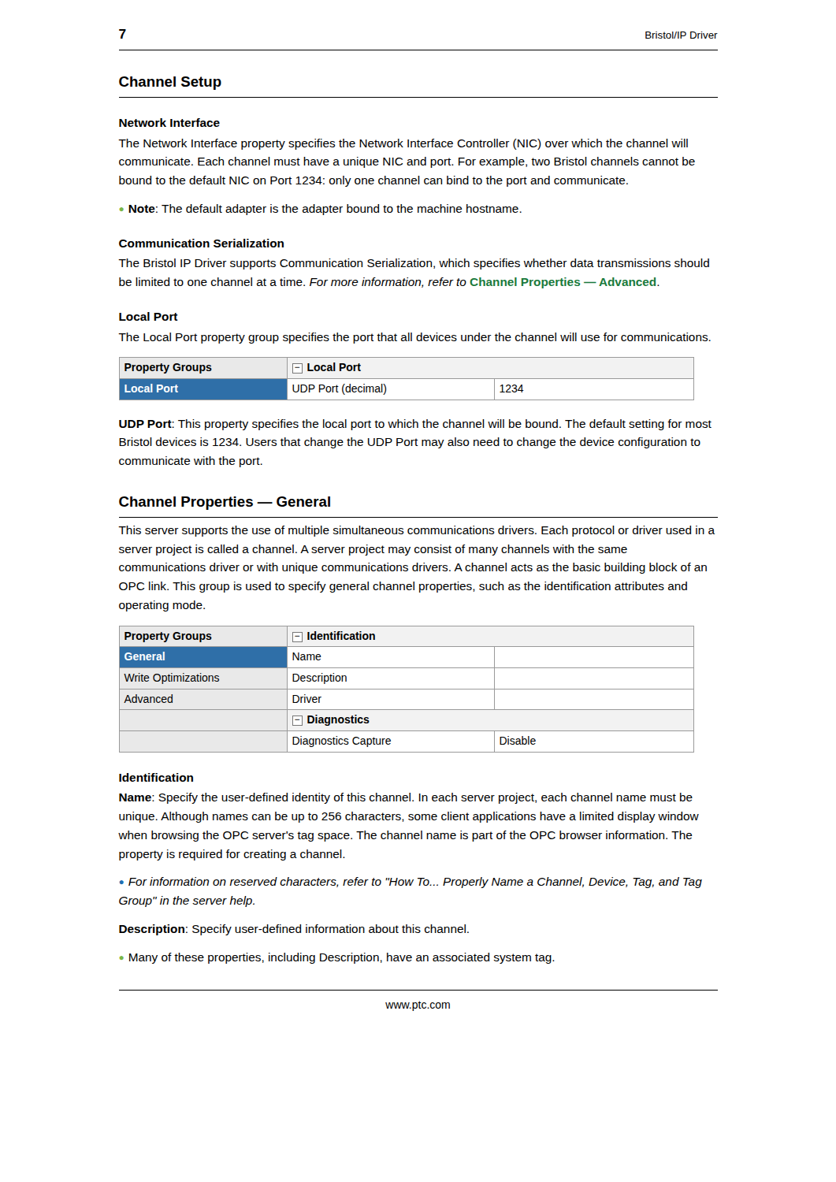7 Bristol/IP Driver
Channel Setup
Network Interface
The Network Interface property specifies the Network Interface Controller (NIC) over which the channel will communicate. Each channel must have a unique NIC and port. For example, two Bristol channels cannot be bound to the default NIC on Port 1234: only one channel can bind to the port and communicate.
Note: The default adapter is the adapter bound to the machine hostname.
Communication Serialization
The Bristol IP Driver supports Communication Serialization, which specifies whether data transmissions should be limited to one channel at a time. For more information, refer to Channel Properties — Advanced.
Local Port
The Local Port property group specifies the port that all devices under the channel will use for communications.
| Property Groups | − Local Port |
| Local Port | UDP Port (decimal) | 1234 |
UDP Port: This property specifies the local port to which the channel will be bound. The default setting for most Bristol devices is 1234. Users that change the UDP Port may also need to change the device configuration to communicate with the port.
Channel Properties — General
This server supports the use of multiple simultaneous communications drivers. Each protocol or driver used in a server project is called a channel. A server project may consist of many channels with the same communications driver or with unique communications drivers. A channel acts as the basic building block of an OPC link. This group is used to specify general channel properties, such as the identification attributes and operating mode.
| Property Groups | − Identification |
| General | Name | |
| Write Optimizations | Description | |
| Advanced | Driver | |
| | − Diagnostics |
| | Diagnostics Capture | Disable |
Identification
Name: Specify the user-defined identity of this channel. In each server project, each channel name must be unique. Although names can be up to 256 characters, some client applications have a limited display window when browsing the OPC server's tag space. The channel name is part of the OPC browser information. The property is required for creating a channel.
For information on reserved characters, refer to "How To... Properly Name a Channel, Device, Tag, and Tag Group" in the server help.
Description: Specify user-defined information about this channel.
Many of these properties, including Description, have an associated system tag.
www.ptc.com